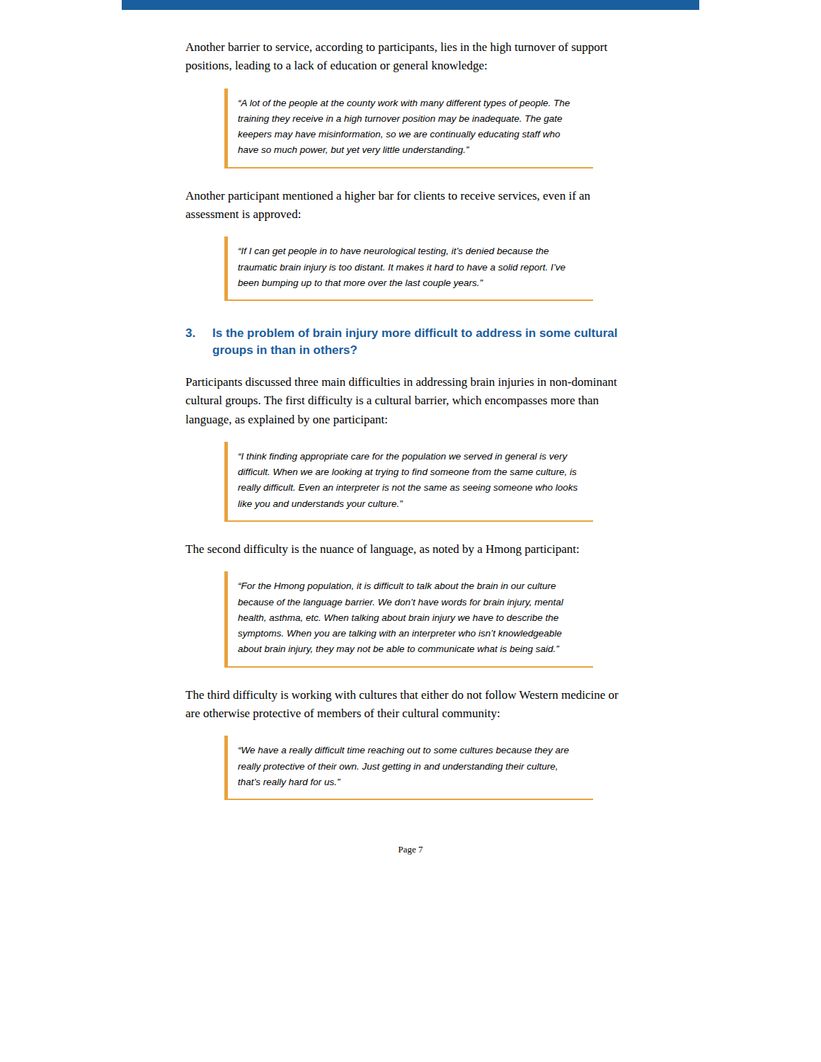Another barrier to service, according to participants, lies in the high turnover of support positions, leading to a lack of education or general knowledge:
“A lot of the people at the county work with many different types of people. The training they receive in a high turnover position may be inadequate. The gate keepers may have misinformation, so we are continually educating staff who have so much power, but yet very little understanding.”
Another participant mentioned a higher bar for clients to receive services, even if an assessment is approved:
“If I can get people in to have neurological testing, it’s denied because the traumatic brain injury is too distant. It makes it hard to have a solid report. I’ve been bumping up to that more over the last couple years.”
3. Is the problem of brain injury more difficult to address in some cultural groups in than in others?
Participants discussed three main difficulties in addressing brain injuries in non-dominant cultural groups. The first difficulty is a cultural barrier, which encompasses more than language, as explained by one participant:
“I think finding appropriate care for the population we served in general is very difficult. When we are looking at trying to find someone from the same culture, is really difficult. Even an interpreter is not the same as seeing someone who looks like you and understands your culture.”
The second difficulty is the nuance of language, as noted by a Hmong participant:
“For the Hmong population, it is difficult to talk about the brain in our culture because of the language barrier. We don’t have words for brain injury, mental health, asthma, etc. When talking about brain injury we have to describe the symptoms. When you are talking with an interpreter who isn’t knowledgeable about brain injury, they may not be able to communicate what is being said.”
The third difficulty is working with cultures that either do not follow Western medicine or are otherwise protective of members of their cultural community:
“We have a really difficult time reaching out to some cultures because they are really protective of their own. Just getting in and understanding their culture, that’s really hard for us.”
Page 7